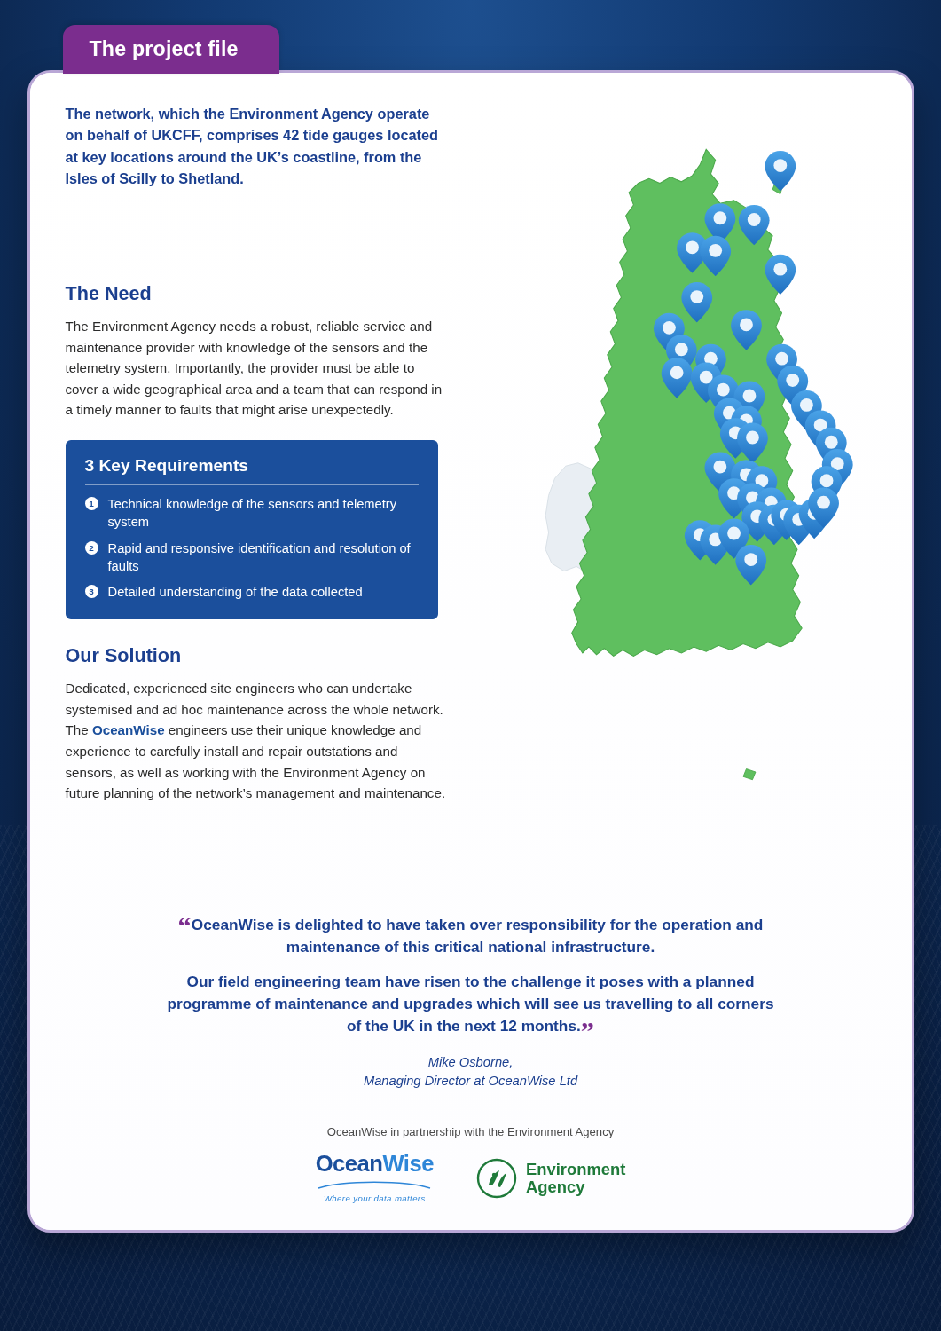The project file
The network, which the Environment Agency operate on behalf of UKCFF, comprises 42 tide gauges located at key locations around the UK’s coastline, from the Isles of Scilly to Shetland.
The Need
The Environment Agency needs a robust, reliable service and maintenance provider with knowledge of the sensors and the telemetry system. Importantly, the provider must be able to cover a wide geographical area and a team that can respond in a timely manner to faults that might arise unexpectedly.
3 Key Requirements
Technical knowledge of the sensors and telemetry system
Rapid and responsive identification and resolution of faults
Detailed understanding of the data collected
Our Solution
Dedicated, experienced site engineers who can undertake systemised and ad hoc maintenance across the whole network. The OceanWise engineers use their unique knowledge and experience to carefully install and repair outstations and sensors, as well as working with the Environment Agency on future planning of the network’s management and maintenance.
“OceanWise is delighted to have taken over responsibility for the operation and maintenance of this critical national infrastructure.
Our field engineering team have risen to the challenge it poses with a planned programme of maintenance and upgrades which will see us travelling to all corners of the UK in the next 12 months.”
Mike Osborne,
Managing Director at OceanWise Ltd
OceanWise in partnership with the Environment Agency
Ocean Wise
Where your data matters
Environment Agency